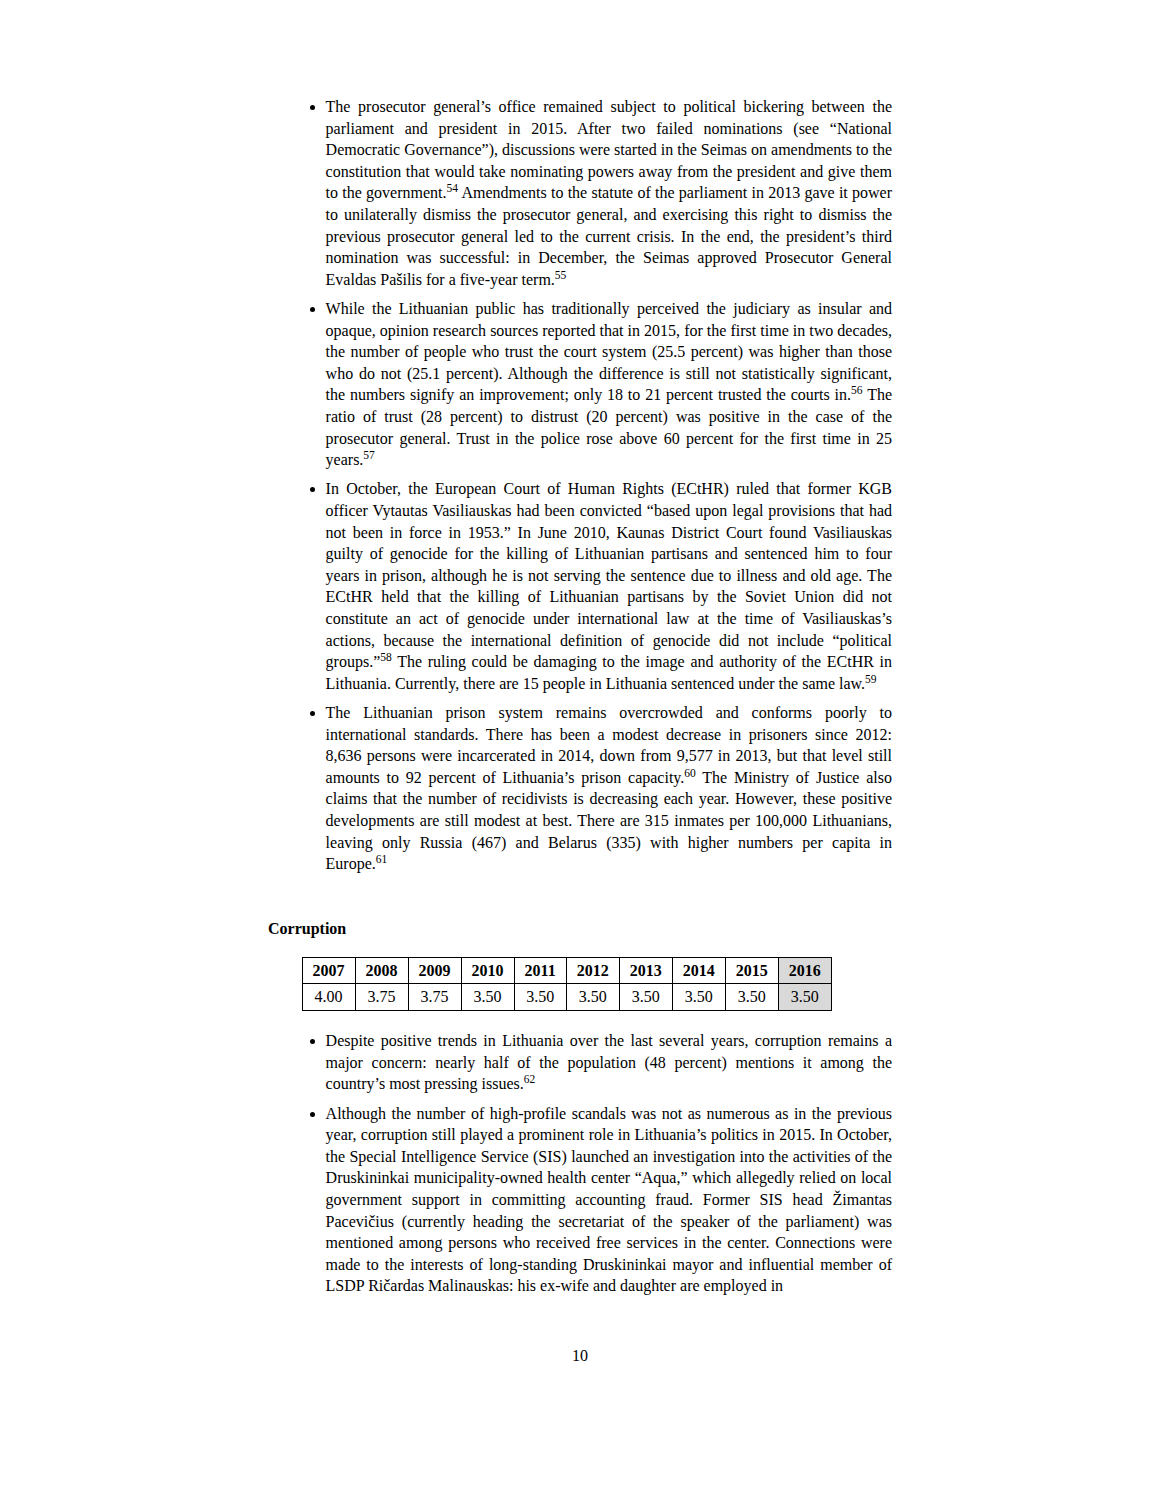The prosecutor general’s office remained subject to political bickering between the parliament and president in 2015. After two failed nominations (see “National Democratic Governance”), discussions were started in the Seimas on amendments to the constitution that would take nominating powers away from the president and give them to the government.54 Amendments to the statute of the parliament in 2013 gave it power to unilaterally dismiss the prosecutor general, and exercising this right to dismiss the previous prosecutor general led to the current crisis. In the end, the president’s third nomination was successful: in December, the Seimas approved Prosecutor General Evaldas Pašilis for a five-year term.55
While the Lithuanian public has traditionally perceived the judiciary as insular and opaque, opinion research sources reported that in 2015, for the first time in two decades, the number of people who trust the court system (25.5 percent) was higher than those who do not (25.1 percent). Although the difference is still not statistically significant, the numbers signify an improvement; only 18 to 21 percent trusted the courts in.56 The ratio of trust (28 percent) to distrust (20 percent) was positive in the case of the prosecutor general. Trust in the police rose above 60 percent for the first time in 25 years.57
In October, the European Court of Human Rights (ECtHR) ruled that former KGB officer Vytautas Vasiliauskas had been convicted “based upon legal provisions that had not been in force in 1953.” In June 2010, Kaunas District Court found Vasiliauskas guilty of genocide for the killing of Lithuanian partisans and sentenced him to four years in prison, although he is not serving the sentence due to illness and old age. The ECtHR held that the killing of Lithuanian partisans by the Soviet Union did not constitute an act of genocide under international law at the time of Vasiliauskas’s actions, because the international definition of genocide did not include “political groups.”58 The ruling could be damaging to the image and authority of the ECtHR in Lithuania. Currently, there are 15 people in Lithuania sentenced under the same law.59
The Lithuanian prison system remains overcrowded and conforms poorly to international standards. There has been a modest decrease in prisoners since 2012: 8,636 persons were incarcerated in 2014, down from 9,577 in 2013, but that level still amounts to 92 percent of Lithuania’s prison capacity.60 The Ministry of Justice also claims that the number of recidivists is decreasing each year. However, these positive developments are still modest at best. There are 315 inmates per 100,000 Lithuanians, leaving only Russia (467) and Belarus (335) with higher numbers per capita in Europe.61
Corruption
| 2007 | 2008 | 2009 | 2010 | 2011 | 2012 | 2013 | 2014 | 2015 | 2016 |
| --- | --- | --- | --- | --- | --- | --- | --- | --- | --- |
| 4.00 | 3.75 | 3.75 | 3.50 | 3.50 | 3.50 | 3.50 | 3.50 | 3.50 | 3.50 |
Despite positive trends in Lithuania over the last several years, corruption remains a major concern: nearly half of the population (48 percent) mentions it among the country’s most pressing issues.62
Although the number of high-profile scandals was not as numerous as in the previous year, corruption still played a prominent role in Lithuania’s politics in 2015. In October, the Special Intelligence Service (SIS) launched an investigation into the activities of the Druskininkai municipality-owned health center “Aqua,” which allegedly relied on local government support in committing accounting fraud. Former SIS head Žimantas Pacevičius (currently heading the secretariat of the speaker of the parliament) was mentioned among persons who received free services in the center. Connections were made to the interests of long-standing Druskininkai mayor and influential member of LSDP Ričardas Malinauskas: his ex-wife and daughter are employed in
10